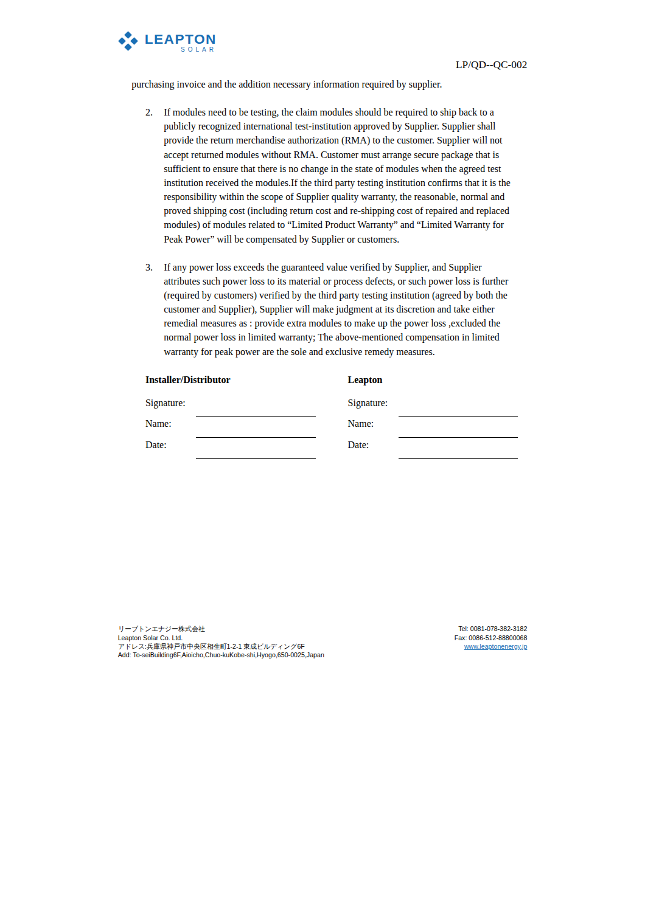LEAPTON SOLAR
LP/QD--QC-002
purchasing invoice and the addition necessary information required by supplier.
If modules need to be testing, the claim modules should be required to ship back to a publicly recognized international test-institution approved by Supplier. Supplier shall provide the return merchandise authorization (RMA) to the customer. Supplier will not accept returned modules without RMA. Customer must arrange secure package that is sufficient to ensure that there is no change in the state of modules when the agreed test institution received the modules.If the third party testing institution confirms that it is the responsibility within the scope of Supplier quality warranty, the reasonable, normal and proved shipping cost (including return cost and re-shipping cost of repaired and replaced modules) of modules related to “Limited Product Warranty” and “Limited Warranty for Peak Power” will be compensated by Supplier or customers.
If any power loss exceeds the guaranteed value verified by Supplier, and Supplier attributes such power loss to its material or process defects, or such power loss is further (required by customers) verified by the third party testing institution (agreed by both the customer and Supplier), Supplier will make judgment at its discretion and take either remedial measures as : provide extra modules to make up the power loss ,excluded the normal power loss in limited warranty; The above-mentioned compensation in limited warranty for peak power are the sole and exclusive remedy measures.
| Installer/Distributor | | Leapton |
| Signature: | | | Signature: | |
| Name: | | | Name: | |
| Date: | | | Date: | |
リーブトンエナジー株式会社
Leapton Solar Co. Ltd.
アドレス:兵庫県神戸市中央区相生町1-2-1 東成ビルディング6F
Add: To-seiBuilding6F,Aioicho,Chuo-kuKobe-shi,Hyogo,650-0025,Japan
Tel: 0081-078-382-3182
Fax: 0086-512-88800068
www.leaptonenergy.jp